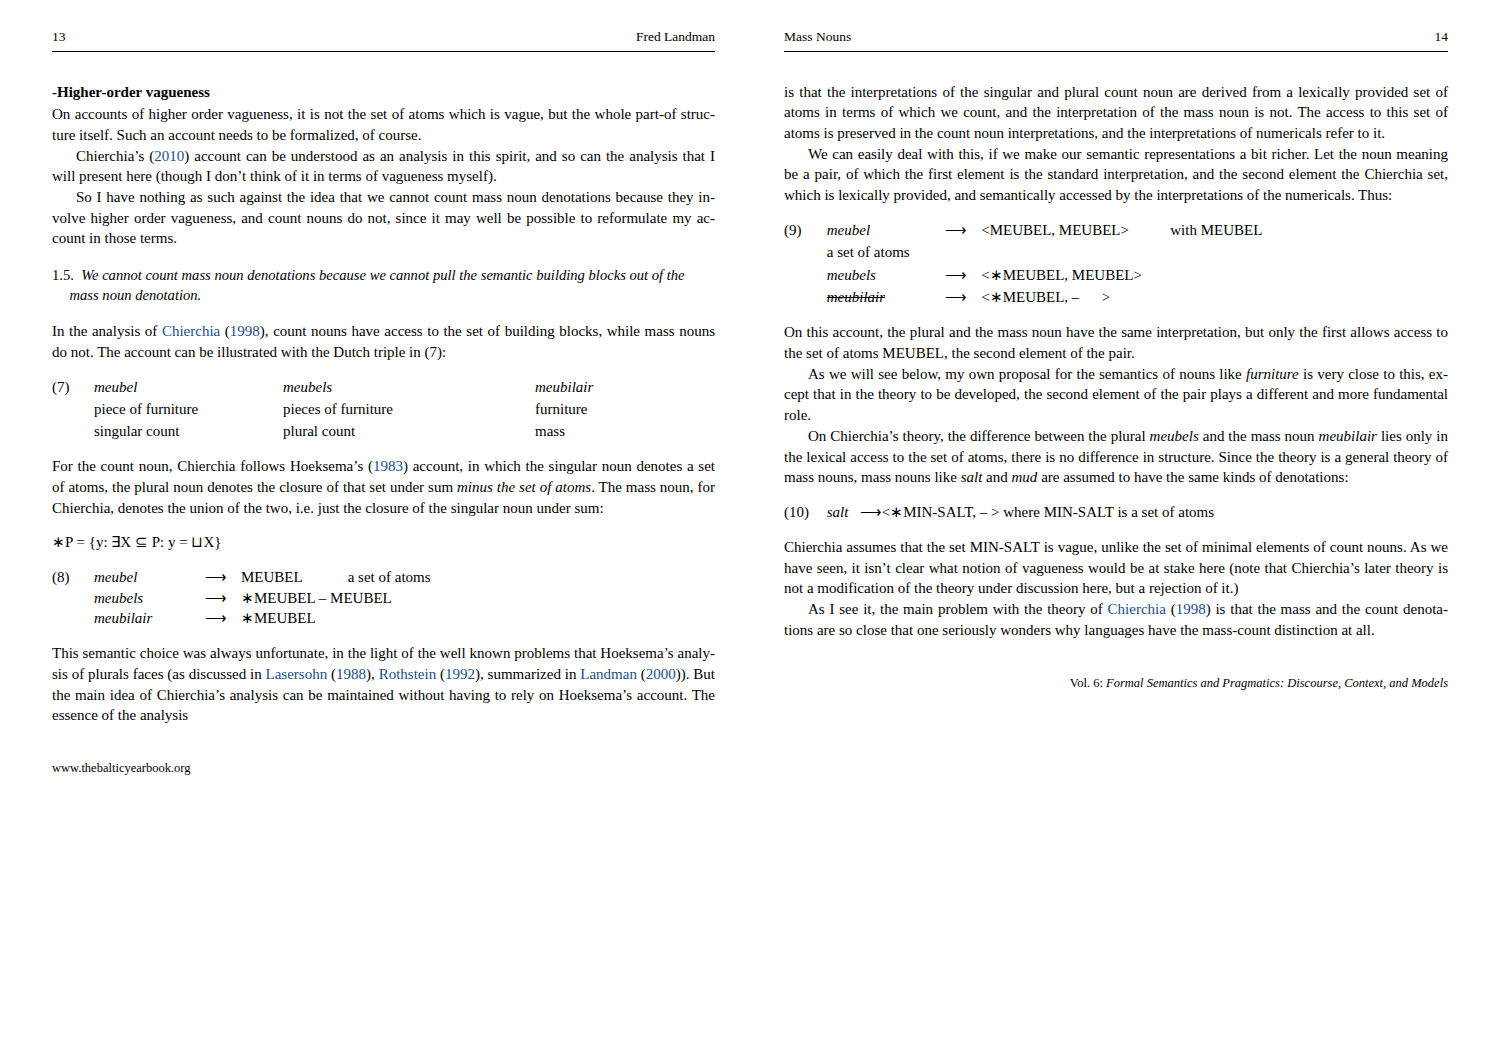13 Fred Landman
-Higher-order vagueness
On accounts of higher order vagueness, it is not the set of atoms which is vague, but the whole part-of structure itself. Such an account needs to be formalized, of course.
Chierchia’s (2010) account can be understood as an analysis in this spirit, and so can the analysis that I will present here (though I don’t think of it in terms of vagueness myself).
So I have nothing as such against the idea that we cannot count mass noun denotations because they involve higher order vagueness, and count nouns do not, since it may well be possible to reformulate my account in those terms.
1.5. We cannot count mass noun denotations because we cannot pull the semantic building blocks out of the mass noun denotation.
In the analysis of Chierchia (1998), count nouns have access to the set of building blocks, while mass nouns do not. The account can be illustrated with the Dutch triple in (7):
(7)
meubel
meubels
meubilair
piece of furniture
pieces of furniture
furniture
singular count
plural count
mass
For the count noun, Chierchia follows Hoeksema’s (1983) account, in which the singular noun denotes a set of atoms, the plural noun denotes the closure of that set under sum minus the set of atoms. The mass noun, for Chierchia, denotes the union of the two, i.e. just the closure of the singular noun under sum:
∗P = {y: ∃X ⊆ P: y = ⊔X}
(8)
meubel
⟶
MEUBEL a set of atoms
meubels
⟶
∗MEUBEL – MEUBEL
meubilair
⟶
∗MEUBEL
This semantic choice was always unfortunate, in the light of the well known problems that Hoeksema’s analysis of plurals faces (as discussed in Lasersohn (1988), Rothstein (1992), summarized in Landman (2000)). But the main idea of Chierchia’s analysis can be maintained without having to rely on Hoeksema’s account. The essence of the analysis
www.thebalticyearbook.org
Mass Nouns 14
is that the interpretations of the singular and plural count noun are derived from a lexically provided set of atoms in terms of which we count, and the interpretation of the mass noun is not. The access to this set of atoms is preserved in the count noun interpretations, and the interpretations of numericals refer to it.
We can easily deal with this, if we make our semantic representations a bit richer. Let the noun meaning be a pair, of which the first element is the standard interpretation, and the second element the Chierchia set, which is lexically provided, and semantically accessed by the interpretations of the numericals. Thus:
(9)
meubel
⟶
<MEUBEL, MEUBEL> with MEUBEL
a set of atoms
meubels
⟶
<∗MEUBEL, MEUBEL>
meubilair
⟶
<∗MEUBEL, – >
On this account, the plural and the mass noun have the same interpretation, but only the first allows access to the set of atoms MEUBEL, the second element of the pair.
As we will see below, my own proposal for the semantics of nouns like furniture is very close to this, except that in the theory to be developed, the second element of the pair plays a different and more fundamental role.
On Chierchia’s theory, the difference between the plural meubels and the mass noun meubilair lies only in the lexical access to the set of atoms, there is no difference in structure. Since the theory is a general theory of mass nouns, mass nouns like salt and mud are assumed to have the same kinds of denotations:
(10)
salt ⟶<∗MIN-SALT, – > where MIN-SALT is a set of atoms
Chierchia assumes that the set MIN-SALT is vague, unlike the set of minimal elements of count nouns. As we have seen, it isn’t clear what notion of vagueness would be at stake here (note that Chierchia’s later theory is not a modification of the theory under discussion here, but a rejection of it.)
As I see it, the main problem with the theory of Chierchia (1998) is that the mass and the count denotations are so close that one seriously wonders why languages have the mass-count distinction at all.
Vol. 6: Formal Semantics and Pragmatics: Discourse, Context, and Models